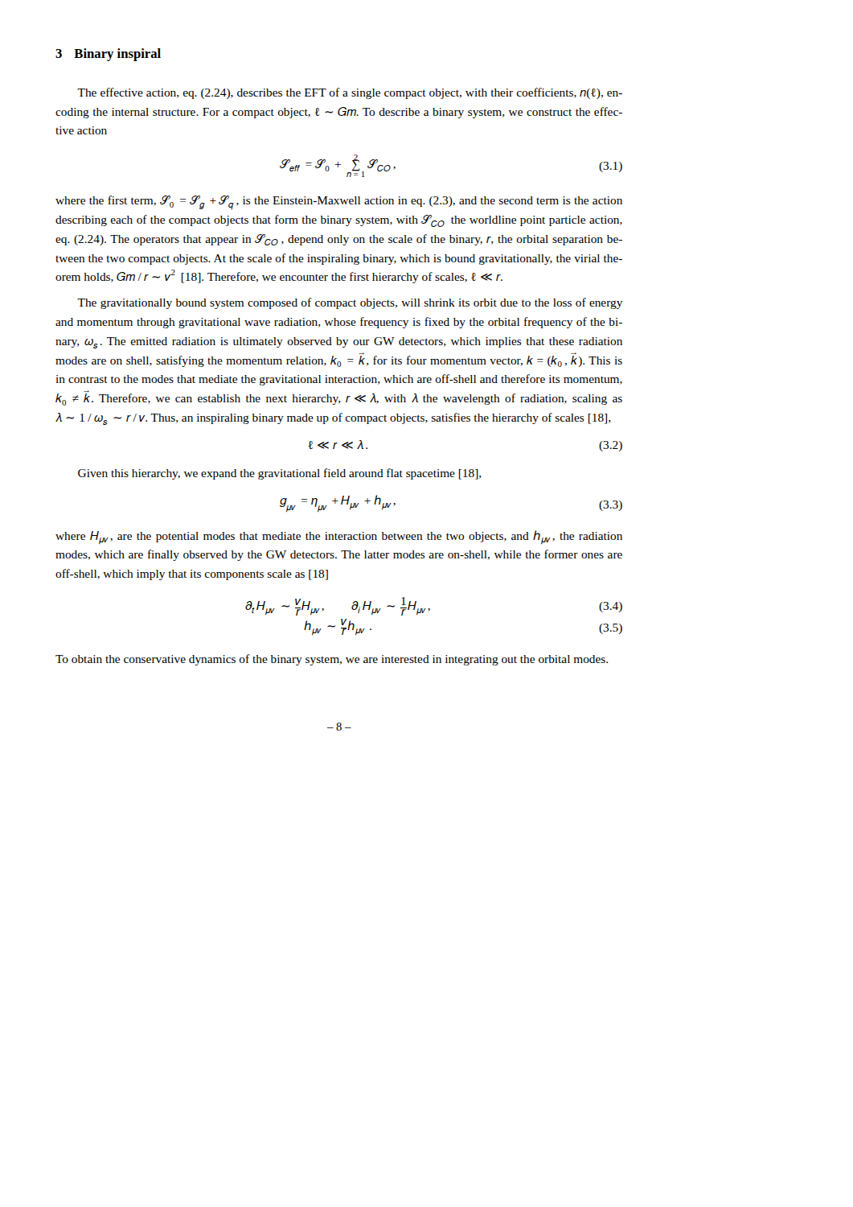3 Binary inspiral
The effective action, eq. (2.24), describes the EFT of a single compact object, with their coefficients, n(ℓ), encoding the internal structure. For a compact object, ℓ∼Gm. To describe a binary system, we construct the effective action
𝒮eff = 𝒮0 + ∑ n=1 2 𝒮CO , (3.1)
where the first term, 𝒮0=𝒮g+𝒮q, is the Einstein-Maxwell action in eq. (2.3), and the second term is the action describing each of the compact objects that form the binary system, with 𝒮CO the worldline point particle action, eq. (2.24). The operators that appear in 𝒮CO, depend only on the scale of the binary, r, the orbital separation between the two compact objects. At the scale of the inspiraling binary, which is bound gravitationally, the virial theorem holds, Gm/r∼v2 [18]. Therefore, we encounter the first hierarchy of scales, ℓ≪r.
The gravitationally bound system composed of compact objects, will shrink its orbit due to the loss of energy and momentum through gravitational wave radiation, whose frequency is fixed by the orbital frequency of the binary, ωs. The emitted radiation is ultimately observed by our GW detectors, which implies that these radiation modes are on shell, satisfying the momentum relation, k0=k→, for its four momentum vector, k=(k0,k→). This is in contrast to the modes that mediate the gravitational interaction, which are off-shell and therefore its momentum, k0≠k→. Therefore, we can establish the next hierarchy, r≪λ, with λ the wavelength of radiation, scaling as λ∼1/ωs∼r/v. Thus, an inspiraling binary made up of compact objects, satisfies the hierarchy of scales [18],
ℓ≪r≪λ. (3.2)
Given this hierarchy, we expand the gravitational field around flat spacetime [18],
gμν = ημν + Hμν + hμν , (3.3)
where Hμν, are the potential modes that mediate the interaction between the two objects, and hμν, the radiation modes, which are finally observed by the GW detectors. The latter modes are on-shell, while the former ones are off-shell, which imply that its components scale as [18]
∂t Hμν ∼ vr Hμν , ∂i Hμν ∼ 1r Hμν , (3.4)
hμν ∼ vr hμν . (3.5)
To obtain the conservative dynamics of the binary system, we are interested in integrating out the orbital modes.
– 8 –